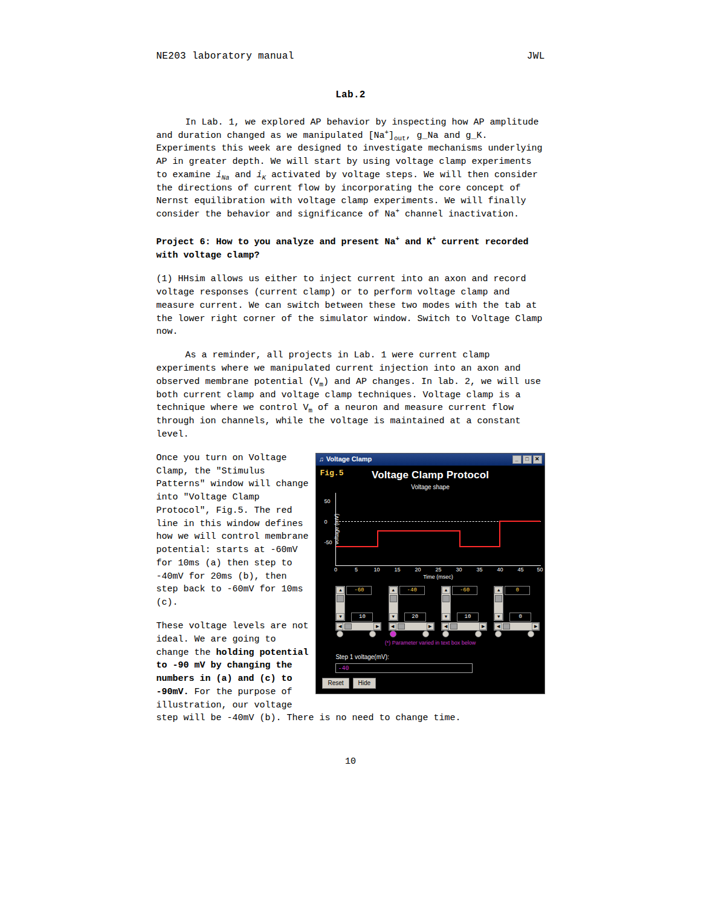NE203 laboratory manual
JWL
Lab.2
In Lab. 1, we explored AP behavior by inspecting how AP amplitude and duration changed as we manipulated [Na+]out, g_Na and g_K. Experiments this week are designed to investigate mechanisms underlying AP in greater depth. We will start by using voltage clamp experiments to examine iNa and iK activated by voltage steps. We will then consider the directions of current flow by incorporating the core concept of Nernst equilibration with voltage clamp experiments. We will finally consider the behavior and significance of Na+ channel inactivation.
Project 6: How to you analyze and present Na+ and K+ current recorded with voltage clamp?
(1) HHsim allows us either to inject current into an axon and record voltage responses (current clamp) or to perform voltage clamp and measure current. We can switch between these two modes with the tab at the lower right corner of the simulator window. Switch to Voltage Clamp now.
As a reminder, all projects in Lab. 1 were current clamp experiments where we manipulated current injection into an axon and observed membrane potential (Vm) and AP changes. In lab. 2, we will use both current clamp and voltage clamp techniques. Voltage clamp is a technique where we control Vm of a neuron and measure current flow through ion channels, while the voltage is maintained at a constant level.
♫ Voltage Clamp
_□✕
Fig.5
Voltage Clamp Protocol
Voltage shape
voltage (mV)
50
0
-50
0 5 10 15 20 25 30 35 40 45 50
Time (msec)
▲
▼
-60
◀
▶
10
▲
▼
-40
◀
▶
20
▲
▼
-60
◀
▶
10
▲
▼
0
◀
▶
0
(*) Parameter varied in text box below
Step 1 voltage(mV):
-40
Reset
Hide
Once you turn on Voltage Clamp, the "Stimulus Patterns" window will change into "Voltage Clamp Protocol", Fig.5. The red line in this window defines how we will control membrane potential: starts at -60mV for 10ms (a) then step to -40mV for 20ms (b), then step back to -60mV for 10ms (c).
These voltage levels are not ideal. We are going to change the holding potential to -90 mV by changing the numbers in (a) and (c) to -90mV. For the purpose of illustration, our voltage step will be -40mV (b). There is no need to change time.
10